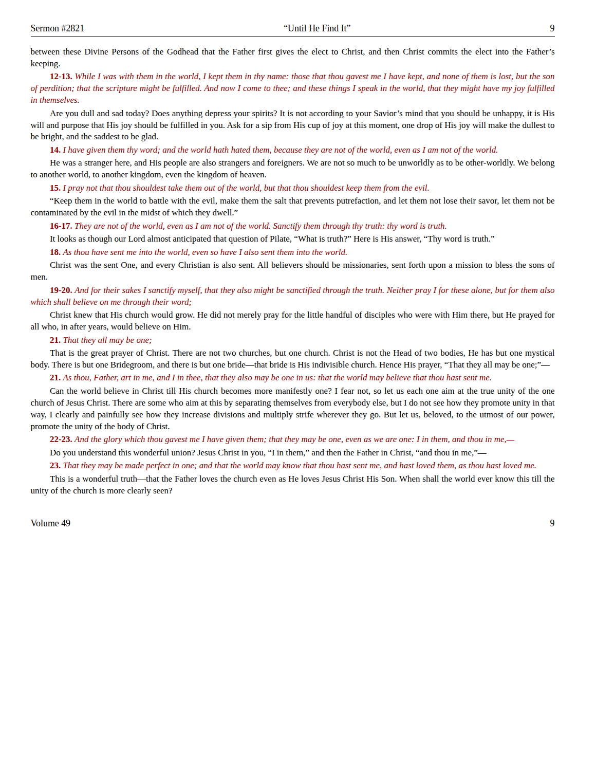Sermon #2821 “Until He Find It” 9
between these Divine Persons of the Godhead that the Father first gives the elect to Christ, and then Christ commits the elect into the Father’s keeping.
12-13. While I was with them in the world, I kept them in thy name: those that thou gavest me I have kept, and none of them is lost, but the son of perdition; that the scripture might be fulfilled. And now I come to thee; and these things I speak in the world, that they might have my joy fulfilled in themselves.
Are you dull and sad today? Does anything depress your spirits? It is not according to your Savior’s mind that you should be unhappy, it is His will and purpose that His joy should be fulfilled in you. Ask for a sip from His cup of joy at this moment, one drop of His joy will make the dullest to be bright, and the saddest to be glad.
14. I have given them thy word; and the world hath hated them, because they are not of the world, even as I am not of the world.
He was a stranger here, and His people are also strangers and foreigners. We are not so much to be unworldly as to be other-worldly. We belong to another world, to another kingdom, even the kingdom of heaven.
15. I pray not that thou shouldest take them out of the world, but that thou shouldest keep them from the evil.
“Keep them in the world to battle with the evil, make them the salt that prevents putrefaction, and let them not lose their savor, let them not be contaminated by the evil in the midst of which they dwell.”
16-17. They are not of the world, even as I am not of the world. Sanctify them through thy truth: thy word is truth.
It looks as though our Lord almost anticipated that question of Pilate, “What is truth?” Here is His answer, “Thy word is truth.”
18. As thou have sent me into the world, even so have I also sent them into the world.
Christ was the sent One, and every Christian is also sent. All believers should be missionaries, sent forth upon a mission to bless the sons of men.
19-20. And for their sakes I sanctify myself, that they also might be sanctified through the truth. Neither pray I for these alone, but for them also which shall believe on me through their word;
Christ knew that His church would grow. He did not merely pray for the little handful of disciples who were with Him there, but He prayed for all who, in after years, would believe on Him.
21. That they all may be one;
That is the great prayer of Christ. There are not two churches, but one church. Christ is not the Head of two bodies, He has but one mystical body. There is but one Bridegroom, and there is but one bride—that bride is His indivisible church. Hence His prayer, “That they all may be one;”—
21. As thou, Father, art in me, and I in thee, that they also may be one in us: that the world may believe that thou hast sent me.
Can the world believe in Christ till His church becomes more manifestly one? I fear not, so let us each one aim at the true unity of the one church of Jesus Christ. There are some who aim at this by separating themselves from everybody else, but I do not see how they promote unity in that way, I clearly and painfully see how they increase divisions and multiply strife wherever they go. But let us, beloved, to the utmost of our power, promote the unity of the body of Christ.
22-23. And the glory which thou gavest me I have given them; that they may be one, even as we are one: I in them, and thou in me,—
Do you understand this wonderful union? Jesus Christ in you, “I in them,” and then the Father in Christ, “and thou in me,”—
23. That they may be made perfect in one; and that the world may know that thou hast sent me, and hast loved them, as thou hast loved me.
This is a wonderful truth—that the Father loves the church even as He loves Jesus Christ His Son. When shall the world ever know this till the unity of the church is more clearly seen?
Volume 49 9